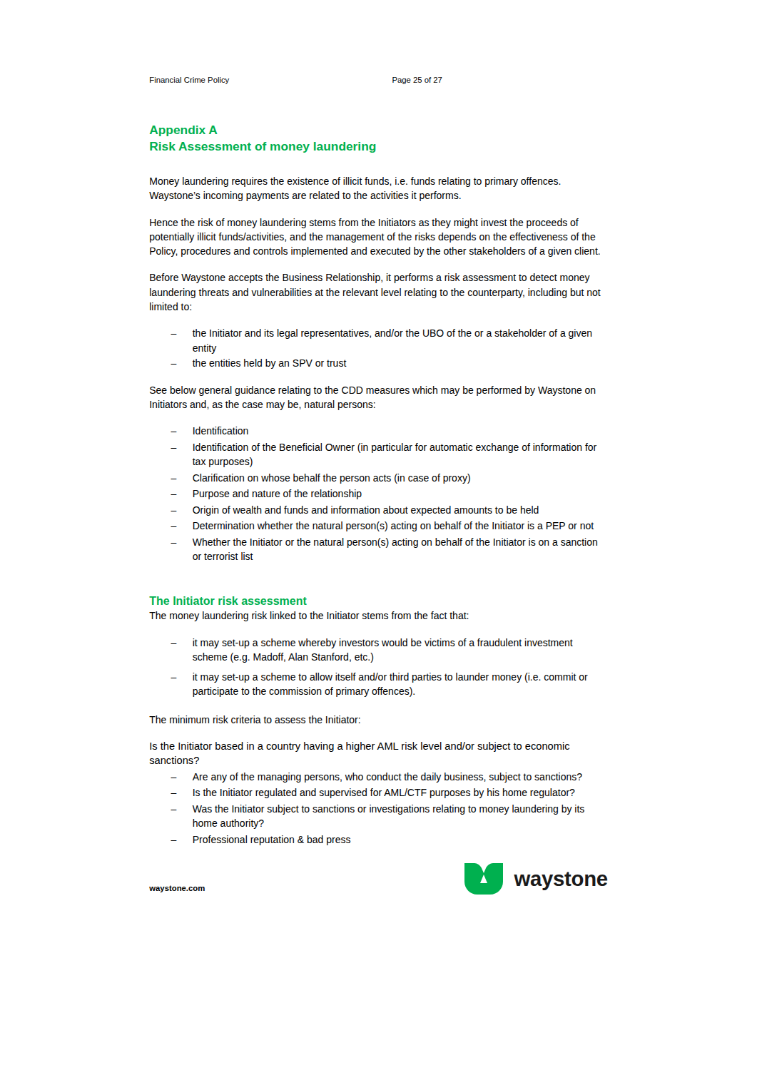Financial Crime Policy
Page 25 of 27
Appendix A
Risk Assessment of money laundering
Money laundering requires the existence of illicit funds, i.e. funds relating to primary offences. Waystone’s incoming payments are related to the activities it performs.
Hence the risk of money laundering stems from the Initiators as they might invest the proceeds of potentially illicit funds/activities, and the management of the risks depends on the effectiveness of the Policy, procedures and controls implemented and executed by the other stakeholders of a given client.
Before Waystone accepts the Business Relationship, it performs a risk assessment to detect money laundering threats and vulnerabilities at the relevant level relating to the counterparty, including but not limited to:
the Initiator and its legal representatives, and/or the UBO of the or a stakeholder of a given entity
the entities held by an SPV or trust
See below general guidance relating to the CDD measures which may be performed by Waystone on Initiators and, as the case may be, natural persons:
Identification
Identification of the Beneficial Owner (in particular for automatic exchange of information for tax purposes)
Clarification on whose behalf the person acts (in case of proxy)
Purpose and nature of the relationship
Origin of wealth and funds and information about expected amounts to be held
Determination whether the natural person(s) acting on behalf of the Initiator is a PEP or not
Whether the Initiator or the natural person(s) acting on behalf of the Initiator is on a sanction or terrorist list
The Initiator risk assessment
The money laundering risk linked to the Initiator stems from the fact that:
it may set-up a scheme whereby investors would be victims of a fraudulent investment scheme (e.g. Madoff, Alan Stanford, etc.)
it may set-up a scheme to allow itself and/or third parties to launder money (i.e. commit or participate to the commission of primary offences).
The minimum risk criteria to assess the Initiator:
Is the Initiator based in a country having a higher AML risk level and/or subject to economic sanctions?
Are any of the managing persons, who conduct the daily business, subject to sanctions?
Is the Initiator regulated and supervised for AML/CTF purposes by his home regulator?
Was the Initiator subject to sanctions or investigations relating to money laundering by its home authority?
Professional reputation & bad press
waystone.com
waystone